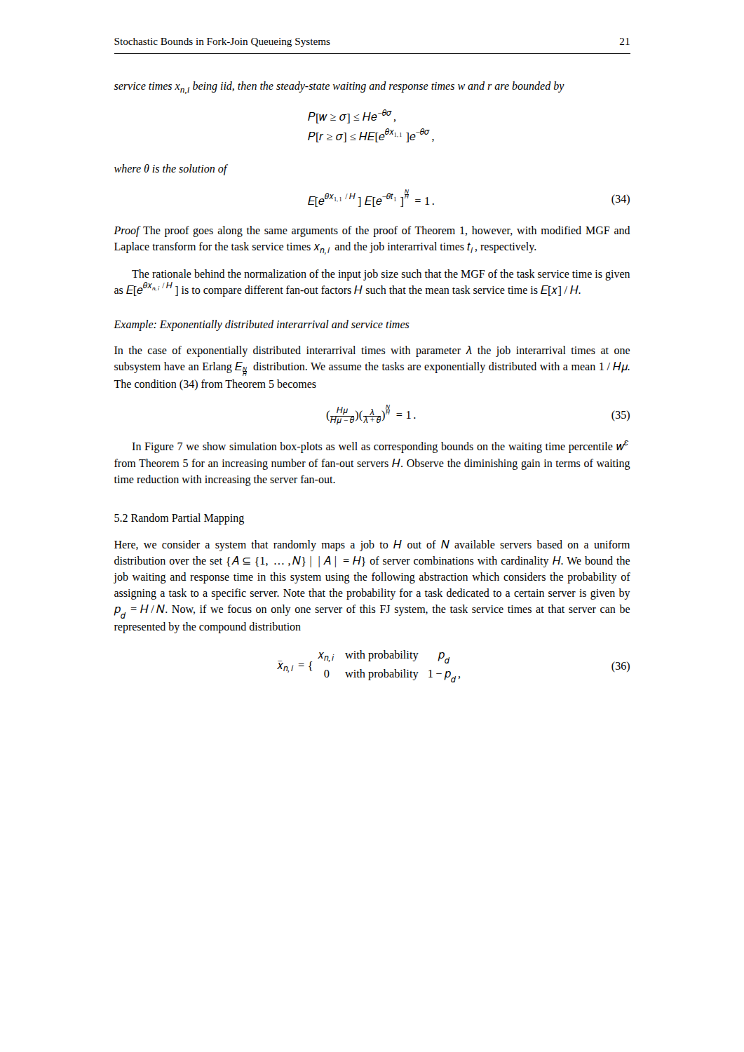Stochastic Bounds in Fork-Join Queueing Systems 21
service times xn,i being iid, then the steady-state waiting and response times w and r are bounded by
P [w≥σ] ≤ H e−θσ ,
P [r≥σ] ≤ H E [ eθx1,1 ] e−θσ ,
where θ is the solution of
E [ eθx1,1/H ] E [ e−θt1 ] NH = 1 .
(34)
Proof The proof goes along the same arguments of the proof of Theorem 1, however, with modified MGF and Laplace transform for the task service times xn,i and the job interarrival times ti, respectively.
The rationale behind the normalization of the input job size such that the MGF of the task service time is given as E[eθxn,i/H] is to compare different fan-out factors H such that the mean task service time is E[x]/H.
Example: Exponentially distributed interarrival and service times
In the case of exponentially distributed interarrival times with parameter λ the job interarrival times at one subsystem have an Erlang ENH distribution. We assume the tasks are exponentially distributed with a mean 1/Hμ. The condition (34) from Theorem 5 becomes
( Hμ Hμ−θ ) ( λ λ+θ ) NH = 1 .
(35)
In Figure 7 we show simulation box-plots as well as corresponding bounds on the waiting time percentile wε from Theorem 5 for an increasing number of fan-out servers H. Observe the diminishing gain in terms of waiting time reduction with increasing the server fan-out.
5.2 Random Partial Mapping
Here, we consider a system that randomly maps a job to H out of N available servers based on a uniform distribution over the set {A⊆{1,…,N}||A|=H} of server combinations with cardinality H. We bound the job waiting and response time in this system using the following abstraction which considers the probability of assigning a task to a specific server. Note that the probability for a task dedicated to a certain server is given by pd=H/N. Now, if we focus on only one server of this FJ system, the task service times at that server can be represented by the compound distribution
x¯n,i = { xn,i with probability pd 0 with probability 1−pd,
(36)